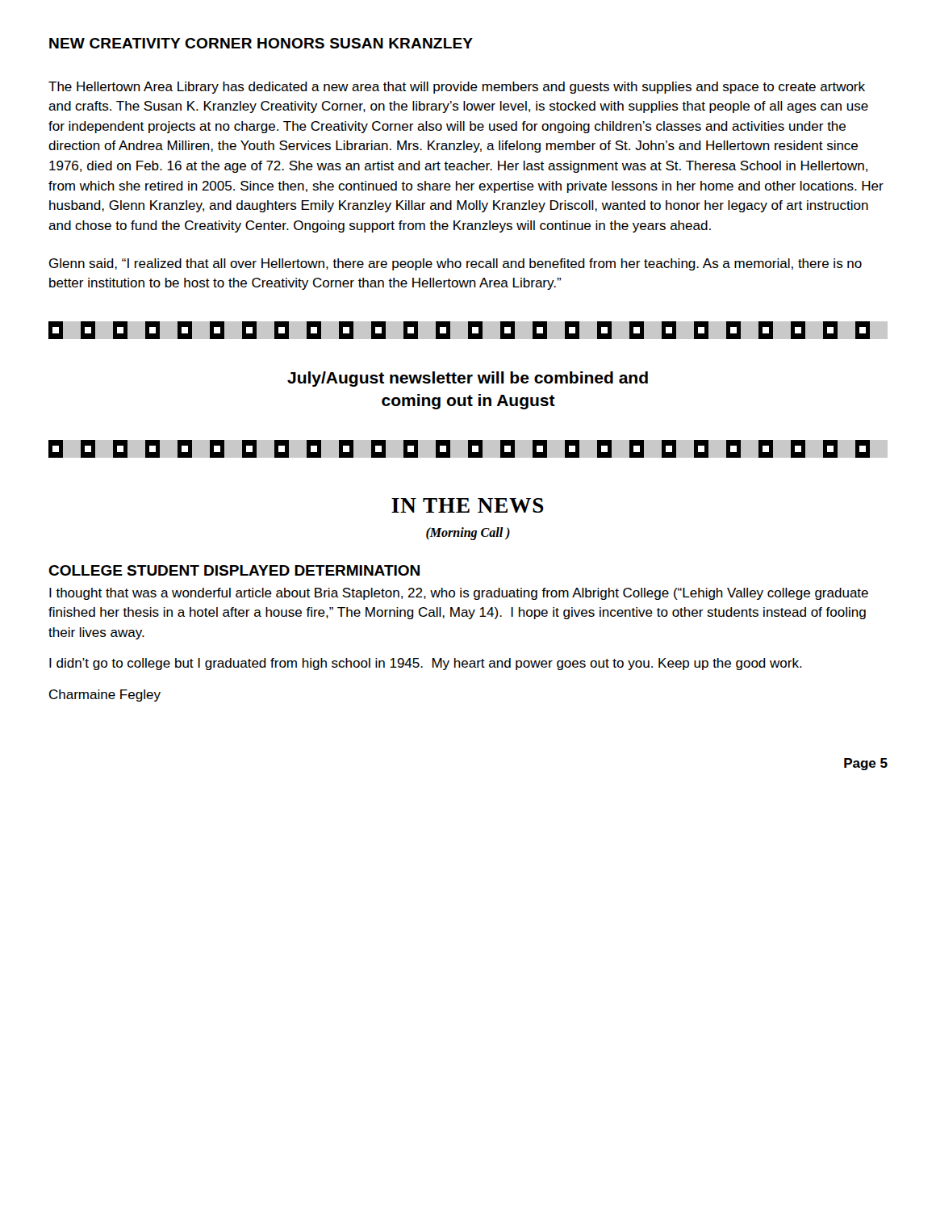NEW CREATIVITY CORNER HONORS SUSAN KRANZLEY
The Hellertown Area Library has dedicated a new area that will provide members and guests with supplies and space to create artwork and crafts. The Susan K. Kranzley Creativity Corner, on the library’s lower level, is stocked with supplies that people of all ages can use for independent projects at no charge. The Creativity Corner also will be used for ongoing children’s classes and activities under the direction of Andrea Milliren, the Youth Services Librarian. Mrs. Kranzley, a lifelong member of St. John’s and Hellertown resident since 1976, died on Feb. 16 at the age of 72. She was an artist and art teacher. Her last assignment was at St. Theresa School in Hellertown, from which she retired in 2005. Since then, she continued to share her expertise with private lessons in her home and other locations. Her husband, Glenn Kranzley, and daughters Emily Kranzley Killar and Molly Kranzley Driscoll, wanted to honor her legacy of art instruction and chose to fund the Creativity Center. Ongoing support from the Kranzleys will continue in the years ahead.
Glenn said, “I realized that all over Hellertown, there are people who recall and benefited from her teaching. As a memorial, there is no better institution to be host to the Creativity Corner than the Hellertown Area Library.”
July/August newsletter will be combined and
coming out in August
IN THE NEWS
(Morning Call )
COLLEGE STUDENT DISPLAYED DETERMINATION
I thought that was a wonderful article about Bria Stapleton, 22, who is graduating from Albright College (“Lehigh Valley college graduate finished her thesis in a hotel after a house fire,” The Morning Call, May 14). I hope it gives incentive to other students instead of fooling their lives away.
I didn’t go to college but I graduated from high school in 1945. My heart and power goes out to you. Keep up the good work.
Charmaine Fegley
Page 5